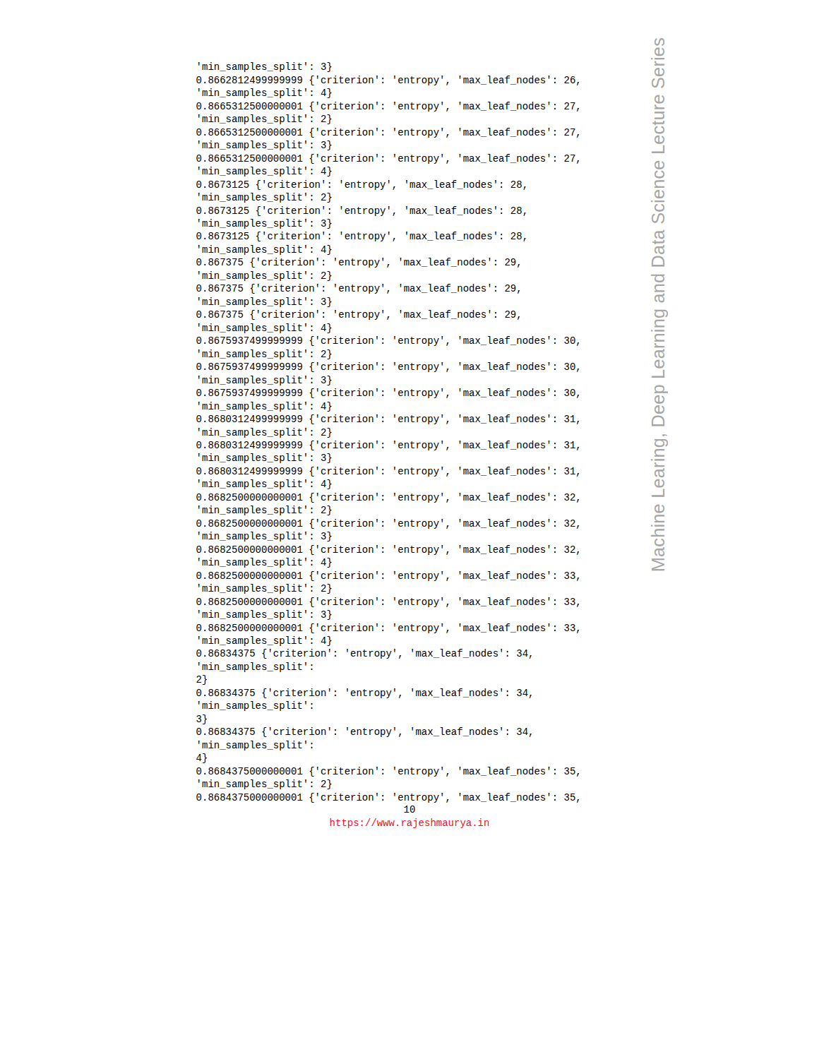Machine Learing, Deep Learning and Data Science Lecture Series
'min_samples_split': 3}
0.8662812499999999 {'criterion': 'entropy', 'max_leaf_nodes': 26,
'min_samples_split': 4}
0.8665312500000001 {'criterion': 'entropy', 'max_leaf_nodes': 27,
'min_samples_split': 2}
0.8665312500000001 {'criterion': 'entropy', 'max_leaf_nodes': 27,
'min_samples_split': 3}
0.8665312500000001 {'criterion': 'entropy', 'max_leaf_nodes': 27,
'min_samples_split': 4}
0.8673125 {'criterion': 'entropy', 'max_leaf_nodes': 28, 'min_samples_split': 2}
0.8673125 {'criterion': 'entropy', 'max_leaf_nodes': 28, 'min_samples_split': 3}
0.8673125 {'criterion': 'entropy', 'max_leaf_nodes': 28, 'min_samples_split': 4}
0.867375 {'criterion': 'entropy', 'max_leaf_nodes': 29, 'min_samples_split': 2}
0.867375 {'criterion': 'entropy', 'max_leaf_nodes': 29, 'min_samples_split': 3}
0.867375 {'criterion': 'entropy', 'max_leaf_nodes': 29, 'min_samples_split': 4}
0.8675937499999999 {'criterion': 'entropy', 'max_leaf_nodes': 30,
'min_samples_split': 2}
0.8675937499999999 {'criterion': 'entropy', 'max_leaf_nodes': 30,
'min_samples_split': 3}
0.8675937499999999 {'criterion': 'entropy', 'max_leaf_nodes': 30,
'min_samples_split': 4}
0.8680312499999999 {'criterion': 'entropy', 'max_leaf_nodes': 31,
'min_samples_split': 2}
0.8680312499999999 {'criterion': 'entropy', 'max_leaf_nodes': 31,
'min_samples_split': 3}
0.8680312499999999 {'criterion': 'entropy', 'max_leaf_nodes': 31,
'min_samples_split': 4}
0.8682500000000001 {'criterion': 'entropy', 'max_leaf_nodes': 32,
'min_samples_split': 2}
0.8682500000000001 {'criterion': 'entropy', 'max_leaf_nodes': 32,
'min_samples_split': 3}
0.8682500000000001 {'criterion': 'entropy', 'max_leaf_nodes': 32,
'min_samples_split': 4}
0.8682500000000001 {'criterion': 'entropy', 'max_leaf_nodes': 33,
'min_samples_split': 2}
0.8682500000000001 {'criterion': 'entropy', 'max_leaf_nodes': 33,
'min_samples_split': 3}
0.8682500000000001 {'criterion': 'entropy', 'max_leaf_nodes': 33,
'min_samples_split': 4}
0.86834375 {'criterion': 'entropy', 'max_leaf_nodes': 34, 'min_samples_split':
2}
0.86834375 {'criterion': 'entropy', 'max_leaf_nodes': 34, 'min_samples_split':
3}
0.86834375 {'criterion': 'entropy', 'max_leaf_nodes': 34, 'min_samples_split':
4}
0.8684375000000001 {'criterion': 'entropy', 'max_leaf_nodes': 35,
'min_samples_split': 2}
0.8684375000000001 {'criterion': 'entropy', 'max_leaf_nodes': 35,
10
https://www.rajeshmaurya.in